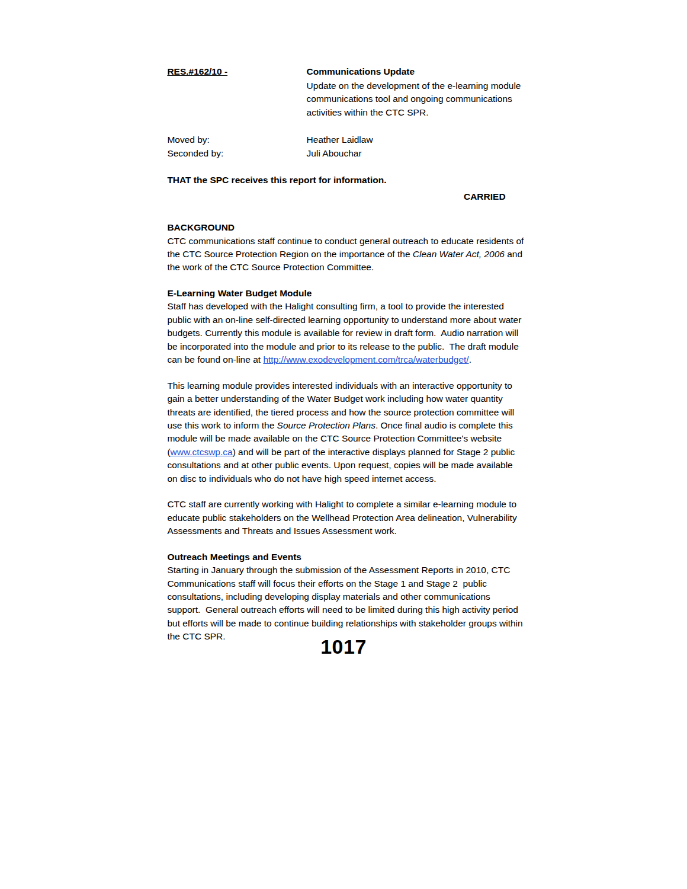RES.#162/10 -
Communications Update
Update on the development of the e-learning module communications tool and ongoing communications activities within the CTC SPR.
| Moved by: | Heather Laidlaw |
| Seconded by: | Juli Abouchar |
THAT the SPC receives this report for information.
CARRIED
BACKGROUND
CTC communications staff continue to conduct general outreach to educate residents of the CTC Source Protection Region on the importance of the Clean Water Act, 2006 and the work of the CTC Source Protection Committee.
E-Learning Water Budget Module
Staff has developed with the Halight consulting firm, a tool to provide the interested public with an on-line self-directed learning opportunity to understand more about water budgets. Currently this module is available for review in draft form. Audio narration will be incorporated into the module and prior to its release to the public. The draft module can be found on-line at http://www.exodevelopment.com/trca/waterbudget/.
This learning module provides interested individuals with an interactive opportunity to gain a better understanding of the Water Budget work including how water quantity threats are identified, the tiered process and how the source protection committee will use this work to inform the Source Protection Plans. Once final audio is complete this module will be made available on the CTC Source Protection Committee's website (www.ctcswp.ca) and will be part of the interactive displays planned for Stage 2 public consultations and at other public events. Upon request, copies will be made available on disc to individuals who do not have high speed internet access.
CTC staff are currently working with Halight to complete a similar e-learning module to educate public stakeholders on the Wellhead Protection Area delineation, Vulnerability Assessments and Threats and Issues Assessment work.
Outreach Meetings and Events
Starting in January through the submission of the Assessment Reports in 2010, CTC Communications staff will focus their efforts on the Stage 1 and Stage 2 public consultations, including developing display materials and other communications support. General outreach efforts will need to be limited during this high activity period but efforts will be made to continue building relationships with stakeholder groups within the CTC SPR.
1017